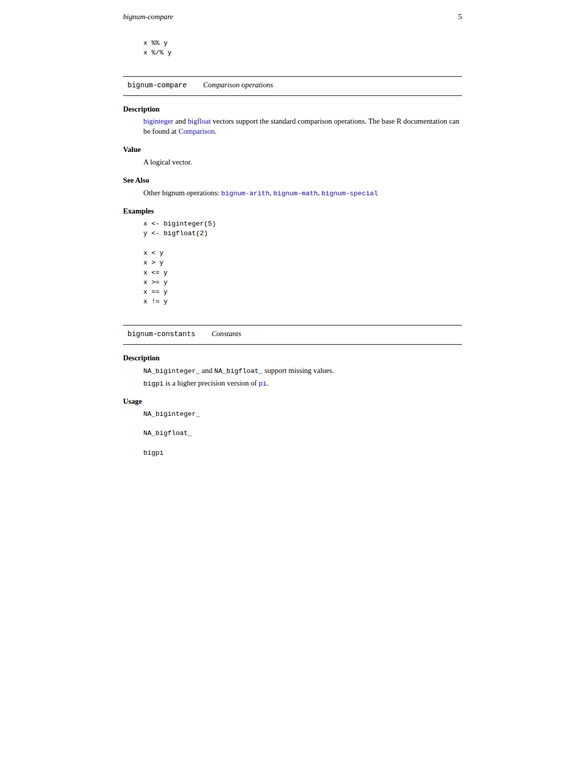bignum-compare 5
x %% y
x %/% y
bignum-compare Comparison operations
Description
biginteger and bigfloat vectors support the standard comparison operations. The base R documentation can be found at Comparison.
Value
A logical vector.
See Also
Other bignum operations: bignum-arith, bignum-math, bignum-special
Examples
x <- biginteger(5)
y <- bigfloat(2)

x < y
x > y
x <= y
x >= y
x == y
x != y
bignum-constants Constants
Description
NA_biginteger_ and NA_bigfloat_ support missing values.
bigpi is a higher precision version of pi.
Usage
NA_biginteger_

NA_bigfloat_

bigpi